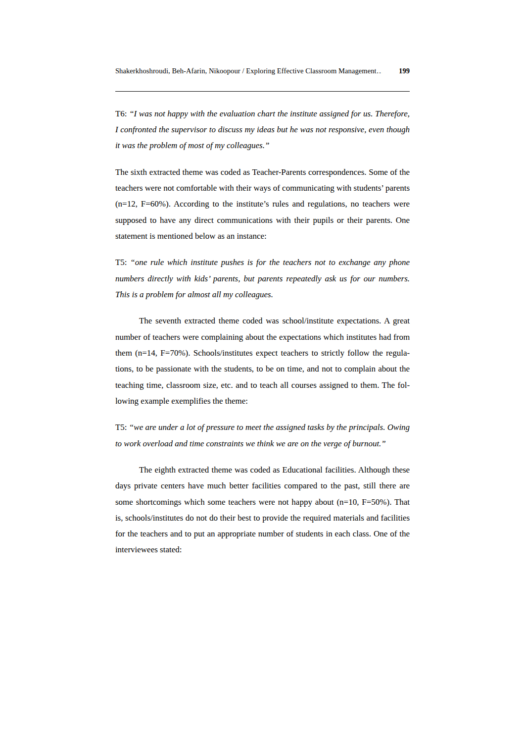Shakerkhoshroudi, Beh-Afarin, Nikoopour / Exploring Effective Classroom Management… 199
T6: “I was not happy with the evaluation chart the institute assigned for us. Therefore, I confronted the supervisor to discuss my ideas but he was not responsive, even though it was the problem of most of my colleagues.”
The sixth extracted theme was coded as Teacher-Parents correspondences. Some of the teachers were not comfortable with their ways of communicating with students’ parents (n=12, F=60%). According to the institute’s rules and regulations, no teachers were supposed to have any direct communications with their pupils or their parents. One statement is mentioned below as an instance:
T5: “one rule which institute pushes is for the teachers not to exchange any phone numbers directly with kids’ parents, but parents repeatedly ask us for our numbers. This is a problem for almost all my colleagues.
The seventh extracted theme coded was school/institute expectations. A great number of teachers were complaining about the expectations which institutes had from them (n=14, F=70%). Schools/institutes expect teachers to strictly follow the regulations, to be passionate with the students, to be on time, and not to complain about the teaching time, classroom size, etc. and to teach all courses assigned to them. The following example exemplifies the theme:
T5: “we are under a lot of pressure to meet the assigned tasks by the principals. Owing to work overload and time constraints we think we are on the verge of burnout.”
The eighth extracted theme was coded as Educational facilities. Although these days private centers have much better facilities compared to the past, still there are some shortcomings which some teachers were not happy about (n=10, F=50%). That is, schools/institutes do not do their best to provide the required materials and facilities for the teachers and to put an appropriate number of students in each class. One of the interviewees stated: